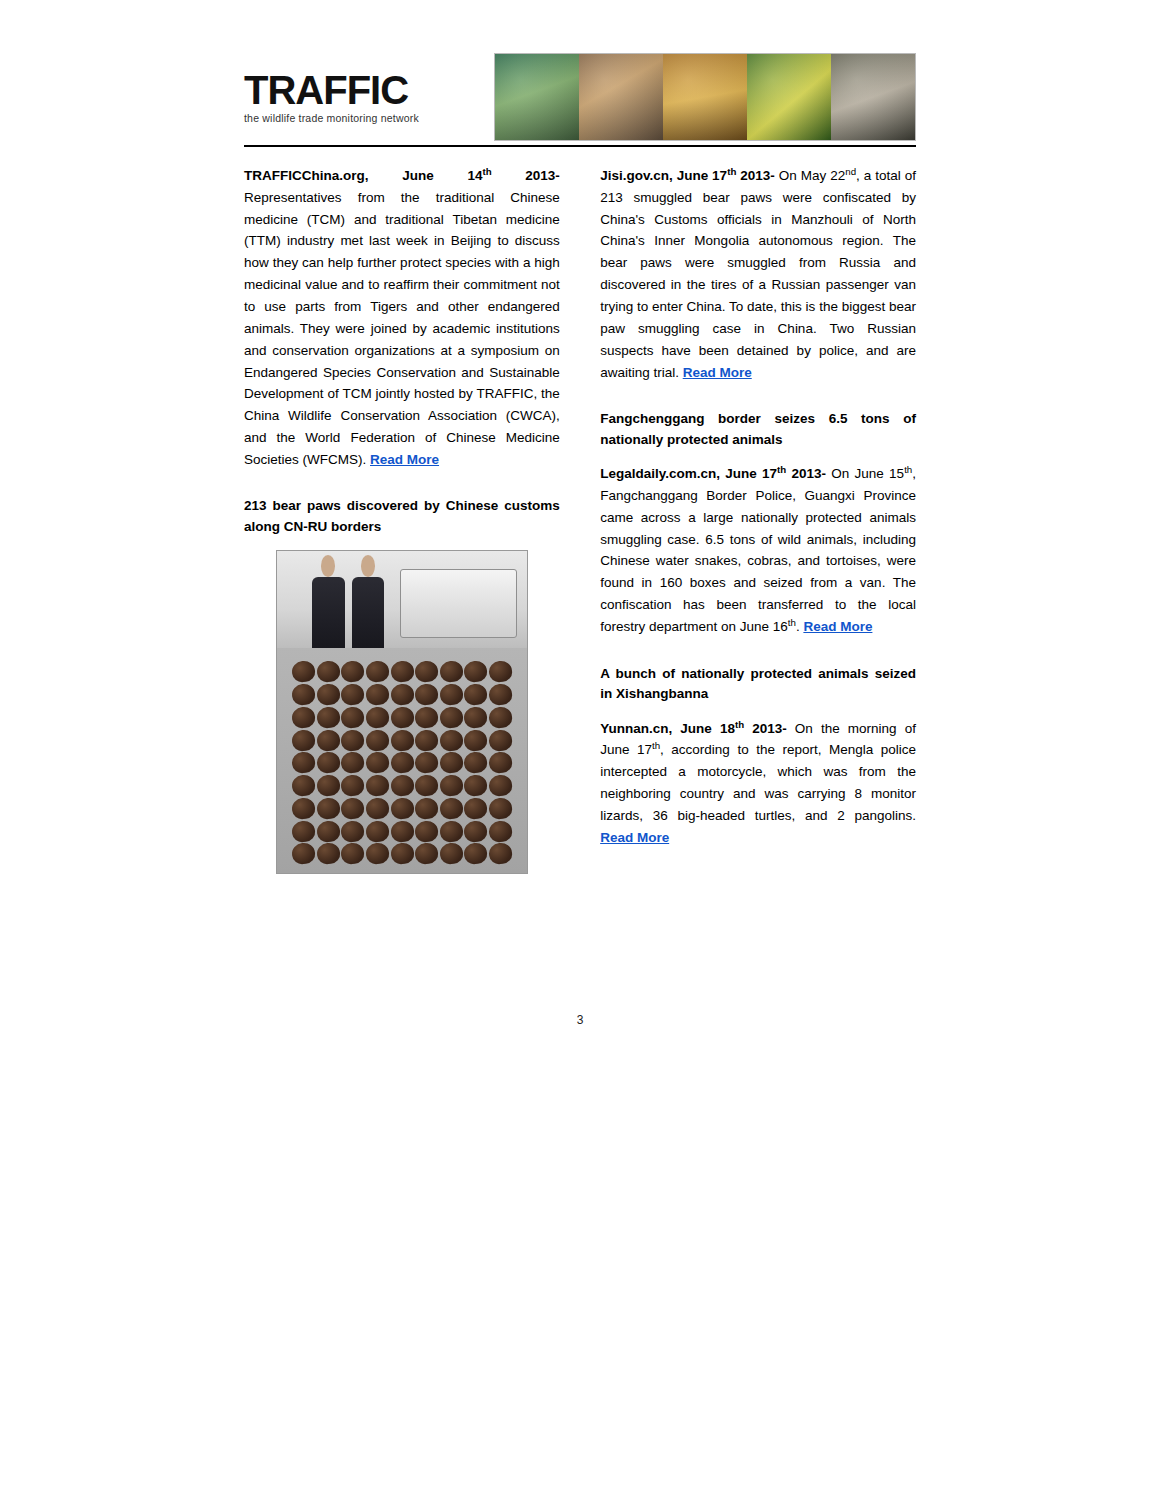TRAFFIC
the wildlife trade monitoring network
TRAFFICChina.org, June 14th 2013- Representatives from the traditional Chinese medicine (TCM) and traditional Tibetan medicine (TTM) industry met last week in Beijing to discuss how they can help further protect species with a high medicinal value and to reaffirm their commitment not to use parts from Tigers and other endangered animals. They were joined by academic institutions and conservation organizations at a symposium on Endangered Species Conservation and Sustainable Development of TCM jointly hosted by TRAFFIC, the China Wildlife Conservation Association (CWCA), and the World Federation of Chinese Medicine Societies (WFCMS). Read More
213 bear paws discovered by Chinese customs along CN-RU borders
Jisi.gov.cn, June 17th 2013- On May 22nd, a total of 213 smuggled bear paws were confiscated by China's Customs officials in Manzhouli of North China's Inner Mongolia autonomous region. The bear paws were smuggled from Russia and discovered in the tires of a Russian passenger van trying to enter China. To date, this is the biggest bear paw smuggling case in China. Two Russian suspects have been detained by police, and are awaiting trial. Read More
Fangchenggang border seizes 6.5 tons of nationally protected animals
Legaldaily.com.cn, June 17th 2013- On June 15th, Fangchanggang Border Police, Guangxi Province came across a large nationally protected animals smuggling case. 6.5 tons of wild animals, including Chinese water snakes, cobras, and tortoises, were found in 160 boxes and seized from a van. The confiscation has been transferred to the local forestry department on June 16th. Read More
A bunch of nationally protected animals seized in Xishangbanna
Yunnan.cn, June 18th 2013- On the morning of June 17th, according to the report, Mengla police intercepted a motorcycle, which was from the neighboring country and was carrying 8 monitor lizards, 36 big-headed turtles, and 2 pangolins. Read More
3